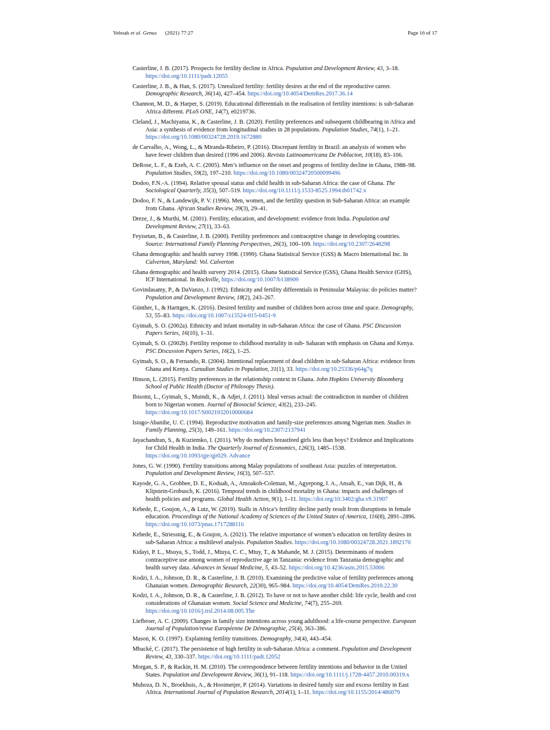Yeboah et al. Genus (2021) 77:27
Page 16 of 17
Casterline, J. B. (2017). Prospects for fertility decline in Africa. Population and Development Review, 43, 3–18. https://doi.org/10.1111/padr.12055
Casterline, J. B., & Han, S. (2017). Unrealized fertility: fertility desires at the end of the reproductive career. Demographic Research, 36(14), 427–454. https://doi.org/10.4054/DemRes.2017.36.14
Channon, M. D., & Harper, S. (2019). Educational differentials in the realisation of fertility intentions: is sub-Saharan Africa different. PLoS ONE, 14(7), e0219736.
Cleland, J., Machiyama, K., & Casterline, J. B. (2020). Fertility preferences and subsequent childbearing in Africa and Asia: a synthesis of evidence from longitudinal studies in 28 populations. Population Studies, 74(1), 1–21. https://doi.org/10.1080/00324728.2019.1672880
de Carvalho, A., Wong, L., & Miranda-Ribeiro, P. (2016). Discrepant fertility in Brazil: an analysis of women who have fewer children than desired (1996 and 2006). Revista Latinoamericana De Poblacion, 10(18), 83–106.
DeRose, L. F., & Ezeh, A. C. (2005). Men’s influence on the onset and progress of fertility decline in Ghana, 1988–98. Population Studies, 59(2), 197–210. https://doi.org/10.1080/00324720500099496
Dodoo, F.N.-A. (1994). Relative spousal status and child health in sub-Saharan Africa: the case of Ghana. The Sociological Quarterly, 35(3), 507–519. https://doi.org/10.1111/j.1533-8525.1994.tb01742.x
Dodoo, F. N., & Landewijk, P. V. (1996). Men, women, and the fertility question in Sub-Saharan Africa: an example from Ghana. African Studies Review, 39(3), 29–41.
Dreze, J., & Murthi, M. (2001). Fertility, education, and development: evidence from India. Population and Development Review, 27(1), 33–63.
Feyisetan, B., & Casterline, J. B. (2000). Fertility preferences and contraceptive change in developing countries. Source: International Family Planning Perspectives, 26(3), 100–109. https://doi.org/10.2307/2648298
Ghana demographic and health survey 1998. (1999). Ghana Statistical Service (GSS) & Macro International Inc. In Calverton, Maryland: Vol. Calverton
Ghana demographic and health survery 2014. (2015). Ghana Statistical Service (GSS), Ghana Health Service (GHS), ICF International. In Rockville, https://doi.org/10.1007/b138909
Govindasamy, P., & DaVanzo, J. (1992). Ethnicity and fertility differentials in Peninsular Malaysia: do policies matter? Population and Development Review, 18(2), 243–267.
Günther, I., & Harttgen, K. (2016). Desired fertility and number of children born across time and space. Demography, 53, 55–83. https://doi.org/10.1007/s13524-015-0451-9
Gyimah, S. O. (2002a). Ethnicity and infant mortality in sub-Saharan Africa: the case of Ghana. PSC Discussion Papers Series, 16(10), 1–31.
Gyimah, S. O. (2002b). Fertility response to childhood mortality in sub- Saharan with emphasis on Ghana and Kenya. PSC Discussion Papers Series, 16(2), 1–25.
Gyimah, S. O., & Fernando, R. (2004). Intentional replacement of dead children in sub-Saharan Africa: evidence from Ghana and Kenya. Canadian Studies in Population, 31(1), 33. https://doi.org/10.25336/p64g7q
Hinson, L. (2015). Fertility preferences in the relationship context in Ghana. John Hopkins University Bloomberg School of Public Health (Doctor of Philosopy Thesis).
Ibisomi, L., Gyimah, S., Muindi, K., & Adjei, J. (2011). Ideal versus actual: the contradiction in number of children born to Nigerian women. Journal of Biosocial Science, 43(2), 233–245. https://doi.org/10.1017/S0021932010000684
Isiugo-Abanihe, U. C. (1994). Reproductive motivation and family-size preferences among Nigerian men. Studies in Family Planning, 25(3), 149–161. https://doi.org/10.2307/2137941
Jayachandran, S., & Kuziemko, I. (2011). Why do mothers breastfeed girls less than boys? Evidence and Implications for Child Health in India. The Quarterly Journal of Economics, 126(3), 1485–1538. https://doi.org/10.1093/qje/qjr029. Advance
Jones, G. W. (1990). Fertility transitions among Malay populations of southeast Asia: puzzles of interpretation. Population and Development Review, 16(3), 507–537.
Kayode, G. A., Grobbee, D. E., Koduah, A., Amoakoh-Coleman, M., Agyepong, I. A., Ansah, E., van Dijk, H., & Klipstein-Grobusch, K. (2016). Temporal trends in childhood mortality in Ghana: impacts and challenges of health policies and programs. Global Health Action, 9(1), 1–11. https://doi.org/10.3402/gha.v9.31907
Kebede, E., Goujon, A., & Lutz, W. (2019). Stalls in Africa’s fertility decline partly result from disruptions in female education. Proceedings of the National Academy of Sciences of the United States of America, 116(8), 2891–2896. https://doi.org/10.1073/pnas.1717288116
Kebede, E., Striessnig, E., & Goujon, A. (2021). The relative importance of women’s education on fertility desires in sub-Saharan Africa: a multilevel analysis. Population Studies. https://doi.org/10.1080/00324728.2021.1892170
Kidayi, P. L., Msuya, S., Todd, J., Mtuya, C. C., Mtuy, T., & Mahande, M. J. (2015). Determinants of modern contraceptive use among women of reproductive age in Tanzania: evidence from Tanzania demographic and health survey data. Advances in Sexual Medicine, 5, 43–52. https://doi.org/10.4236/asm.2015.53006
Kodzi, I. A., Johnson, D. R., & Casterline, J. B. (2010). Examining the predictive value of fertility preferences among Ghanaian women. Demographic Research, 22(30), 965–984. https://doi.org/10.4054/DemRes.2010.22.30
Kodzi, I. A., Johnson, D. R., & Casterline, J. B. (2012). To have or not to have another child: life cycle, health and cost considerations of Ghanaian women. Social Science and Medicine, 74(7), 255–269. https://doi.org/10.1016/j.trsl.2014.08.005.The
Liefbroer, A. C. (2009). Changes in family size intentions across young adulthood: a life-course perspective. European Journal of Population/revue Européenne De Démographie, 25(4), 363–386.
Mason, K. O. (1997). Explaining fertility transitions. Demography, 34(4), 443–454.
Mbacké, C. (2017). The persistence of high fertility in sub-Saharan Africa: a comment. Population and Development Review, 43, 330–337. https://doi.org/10.1111/padr.12052
Morgan, S. P., & Rackin, H. M. (2010). The correspondence between fertility intentions and behavior in the United States. Population and Development Review, 36(1), 91–118. https://doi.org/10.1111/j.1728-4457.2010.00319.x
Muhoza, D. N., Broekhuis, A., & Hooimeijer, P. (2014). Variations in desired family size and excess fertility in East Africa. International Journal of Population Research, 2014(1), 1–11. https://doi.org/10.1155/2014/486079